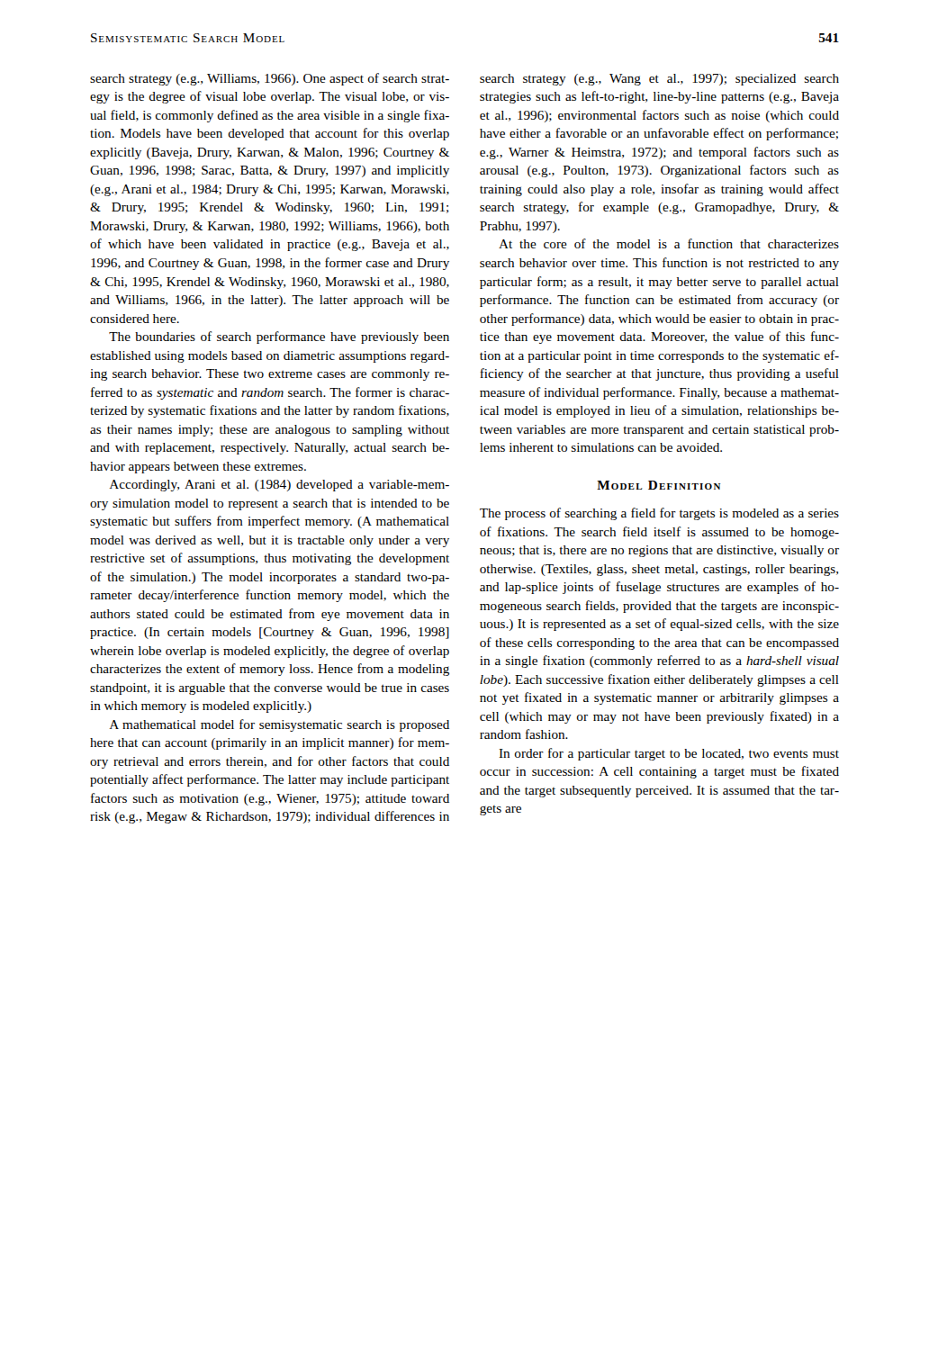Semisystematic Search Model 541
search strategy (e.g., Williams, 1966). One aspect of search strategy is the degree of visual lobe overlap. The visual lobe, or visual field, is commonly defined as the area visible in a single fixation. Models have been developed that account for this overlap explicitly (Baveja, Drury, Karwan, & Malon, 1996; Courtney & Guan, 1996, 1998; Sarac, Batta, & Drury, 1997) and implicitly (e.g., Arani et al., 1984; Drury & Chi, 1995; Karwan, Morawski, & Drury, 1995; Krendel & Wodinsky, 1960; Lin, 1991; Morawski, Drury, & Karwan, 1980, 1992; Williams, 1966), both of which have been validated in practice (e.g., Baveja et al., 1996, and Courtney & Guan, 1998, in the former case and Drury & Chi, 1995, Krendel & Wodinsky, 1960, Morawski et al., 1980, and Williams, 1966, in the latter). The latter approach will be considered here.
The boundaries of search performance have previously been established using models based on diametric assumptions regarding search behavior. These two extreme cases are commonly referred to as systematic and random search. The former is characterized by systematic fixations and the latter by random fixations, as their names imply; these are analogous to sampling without and with replacement, respectively. Naturally, actual search behavior appears between these extremes.
Accordingly, Arani et al. (1984) developed a variable-memory simulation model to represent a search that is intended to be systematic but suffers from imperfect memory. (A mathematical model was derived as well, but it is tractable only under a very restrictive set of assumptions, thus motivating the development of the simulation.) The model incorporates a standard two-parameter decay/interference function memory model, which the authors stated could be estimated from eye movement data in practice. (In certain models [Courtney & Guan, 1996, 1998] wherein lobe overlap is modeled explicitly, the degree of overlap characterizes the extent of memory loss. Hence from a modeling standpoint, it is arguable that the converse would be true in cases in which memory is modeled explicitly.)
A mathematical model for semisystematic search is proposed here that can account (primarily in an implicit manner) for memory retrieval and errors therein, and for other factors that could potentially affect performance. The latter may include participant factors such as motivation (e.g., Wiener, 1975); attitude toward risk (e.g., Megaw & Richardson, 1979); individual differences in search strategy (e.g., Wang et al., 1997); specialized search strategies such as left-to-right, line-by-line patterns (e.g., Baveja et al., 1996); environmental factors such as noise (which could have either a favorable or an unfavorable effect on performance; e.g., Warner & Heimstra, 1972); and temporal factors such as arousal (e.g., Poulton, 1973). Organizational factors such as training could also play a role, insofar as training would affect search strategy, for example (e.g., Gramopadhye, Drury, & Prabhu, 1997).
At the core of the model is a function that characterizes search behavior over time. This function is not restricted to any particular form; as a result, it may better serve to parallel actual performance. The function can be estimated from accuracy (or other performance) data, which would be easier to obtain in practice than eye movement data. Moreover, the value of this function at a particular point in time corresponds to the systematic efficiency of the searcher at that juncture, thus providing a useful measure of individual performance. Finally, because a mathematical model is employed in lieu of a simulation, relationships between variables are more transparent and certain statistical problems inherent to simulations can be avoided.
Model Definition
The process of searching a field for targets is modeled as a series of fixations. The search field itself is assumed to be homogeneous; that is, there are no regions that are distinctive, visually or otherwise. (Textiles, glass, sheet metal, castings, roller bearings, and lap-splice joints of fuselage structures are examples of homogeneous search fields, provided that the targets are inconspicuous.) It is represented as a set of equal-sized cells, with the size of these cells corresponding to the area that can be encompassed in a single fixation (commonly referred to as a hard-shell visual lobe). Each successive fixation either deliberately glimpses a cell not yet fixated in a systematic manner or arbitrarily glimpses a cell (which may or may not have been previously fixated) in a random fashion.
In order for a particular target to be located, two events must occur in succession: A cell containing a target must be fixated and the target subsequently perceived. It is assumed that the targets are